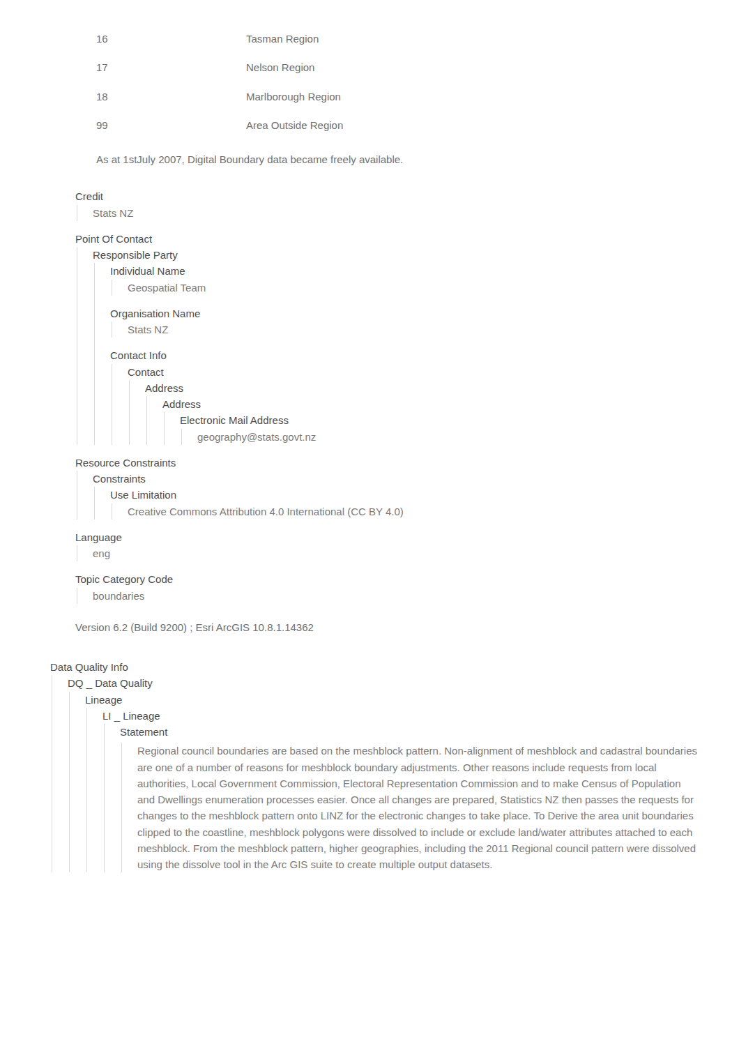16
Tasman Region
17
Nelson Region
18
Marlborough Region
99
Area Outside Region
As at 1stJuly 2007, Digital Boundary data became freely available.
Credit
Stats NZ
Point Of Contact
Responsible Party
Individual Name
Geospatial Team
Organisation Name
Stats NZ
Contact Info
Contact
Address
Address
Electronic Mail Address
geography@stats.govt.nz
Resource Constraints
Constraints
Use Limitation
Creative Commons Attribution 4.0 International (CC BY 4.0)
Language
eng
Topic Category Code
boundaries
Version 6.2 (Build 9200) ; Esri ArcGIS 10.8.1.14362
Data Quality Info
DQ _ Data Quality
Lineage
LI _ Lineage
Statement
Regional council boundaries are based on the meshblock pattern. Non-alignment of meshblock and cadastral boundaries are one of a number of reasons for meshblock boundary adjustments. Other reasons include requests from local authorities, Local Government Commission, Electoral Representation Commission and to make Census of Population and Dwellings enumeration processes easier. Once all changes are prepared, Statistics NZ then passes the requests for changes to the meshblock pattern onto LINZ for the electronic changes to take place. To Derive the area unit boundaries clipped to the coastline, meshblock polygons were dissolved to include or exclude land/water attributes attached to each meshblock. From the meshblock pattern, higher geographies, including the 2011 Regional council pattern were dissolved using the dissolve tool in the Arc GIS suite to create multiple output datasets.